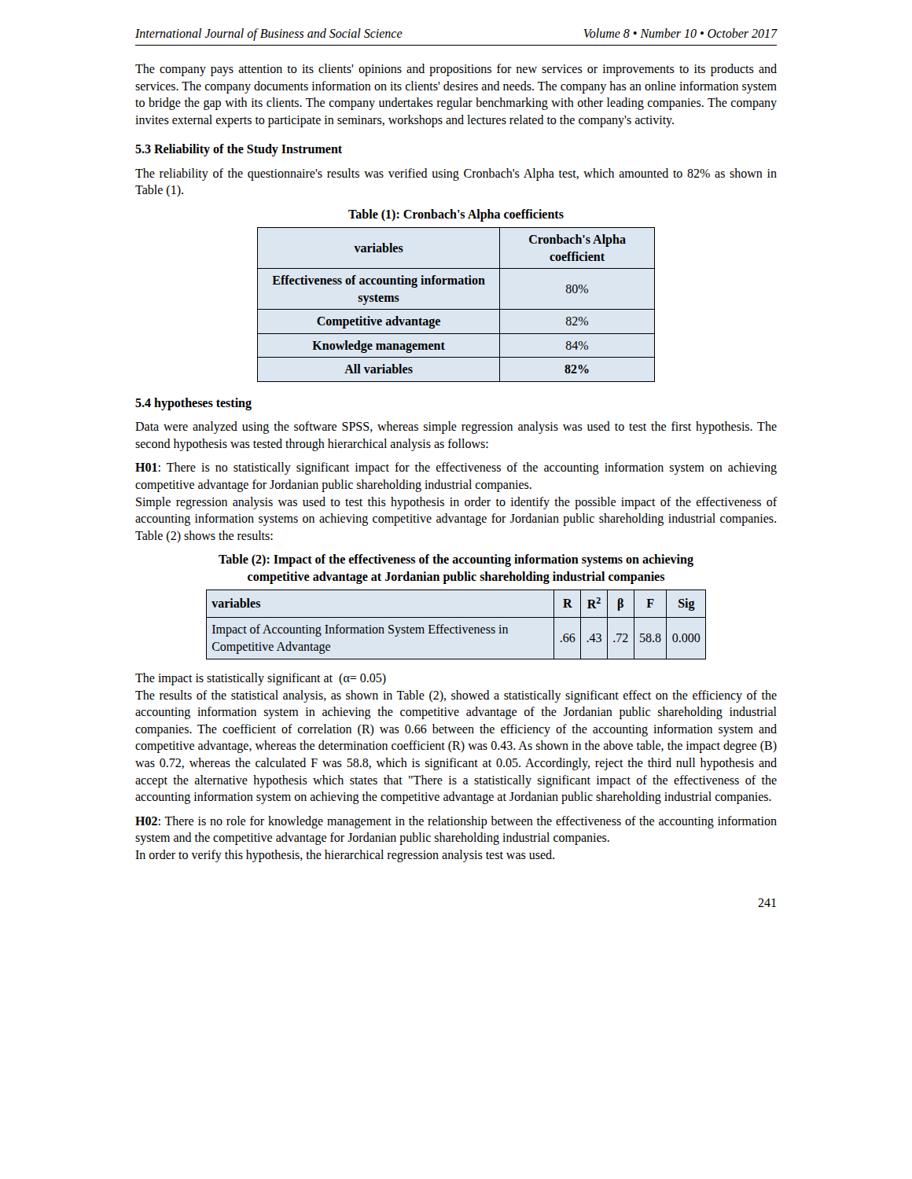International Journal of Business and Social Science Volume 8 • Number 10 • October 2017
The company pays attention to its clients' opinions and propositions for new services or improvements to its products and services. The company documents information on its clients' desires and needs. The company has an online information system to bridge the gap with its clients. The company undertakes regular benchmarking with other leading companies. The company invites external experts to participate in seminars, workshops and lectures related to the company's activity.
5.3 Reliability of the Study Instrument
The reliability of the questionnaire's results was verified using Cronbach's Alpha test, which amounted to 82% as shown in Table (1).
Table (1): Cronbach's Alpha coefficients
| variables | Cronbach's Alpha coefficient |
| --- | --- |
| Effectiveness of accounting information systems | 80% |
| Competitive advantage | 82% |
| Knowledge management | 84% |
| All variables | 82% |
5.4 hypotheses testing
Data were analyzed using the software SPSS, whereas simple regression analysis was used to test the first hypothesis. The second hypothesis was tested through hierarchical analysis as follows:
H01: There is no statistically significant impact for the effectiveness of the accounting information system on achieving competitive advantage for Jordanian public shareholding industrial companies.
Simple regression analysis was used to test this hypothesis in order to identify the possible impact of the effectiveness of accounting information systems on achieving competitive advantage for Jordanian public shareholding industrial companies. Table (2) shows the results:
Table (2): Impact of the effectiveness of the accounting information systems on achieving competitive advantage at Jordanian public shareholding industrial companies
| variables | R | R 2 | β | F | Sig |
| --- | --- | --- | --- | --- | --- |
| Impact of Accounting Information System Effectiveness in Competitive Advantage | .66 | .43 | .72 | 58.8 | 0.000 |
The impact is statistically significant at (α= 0.05)
The results of the statistical analysis, as shown in Table (2), showed a statistically significant effect on the efficiency of the accounting information system in achieving the competitive advantage of the Jordanian public shareholding industrial companies. The coefficient of correlation (R) was 0.66 between the efficiency of the accounting information system and competitive advantage, whereas the determination coefficient (R) was 0.43. As shown in the above table, the impact degree (B) was 0.72, whereas the calculated F was 58.8, which is significant at 0.05. Accordingly, reject the third null hypothesis and accept the alternative hypothesis which states that "There is a statistically significant impact of the effectiveness of the accounting information system on achieving the competitive advantage at Jordanian public shareholding industrial companies.
H02: There is no role for knowledge management in the relationship between the effectiveness of the accounting information system and the competitive advantage for Jordanian public shareholding industrial companies.
In order to verify this hypothesis, the hierarchical regression analysis test was used.
241